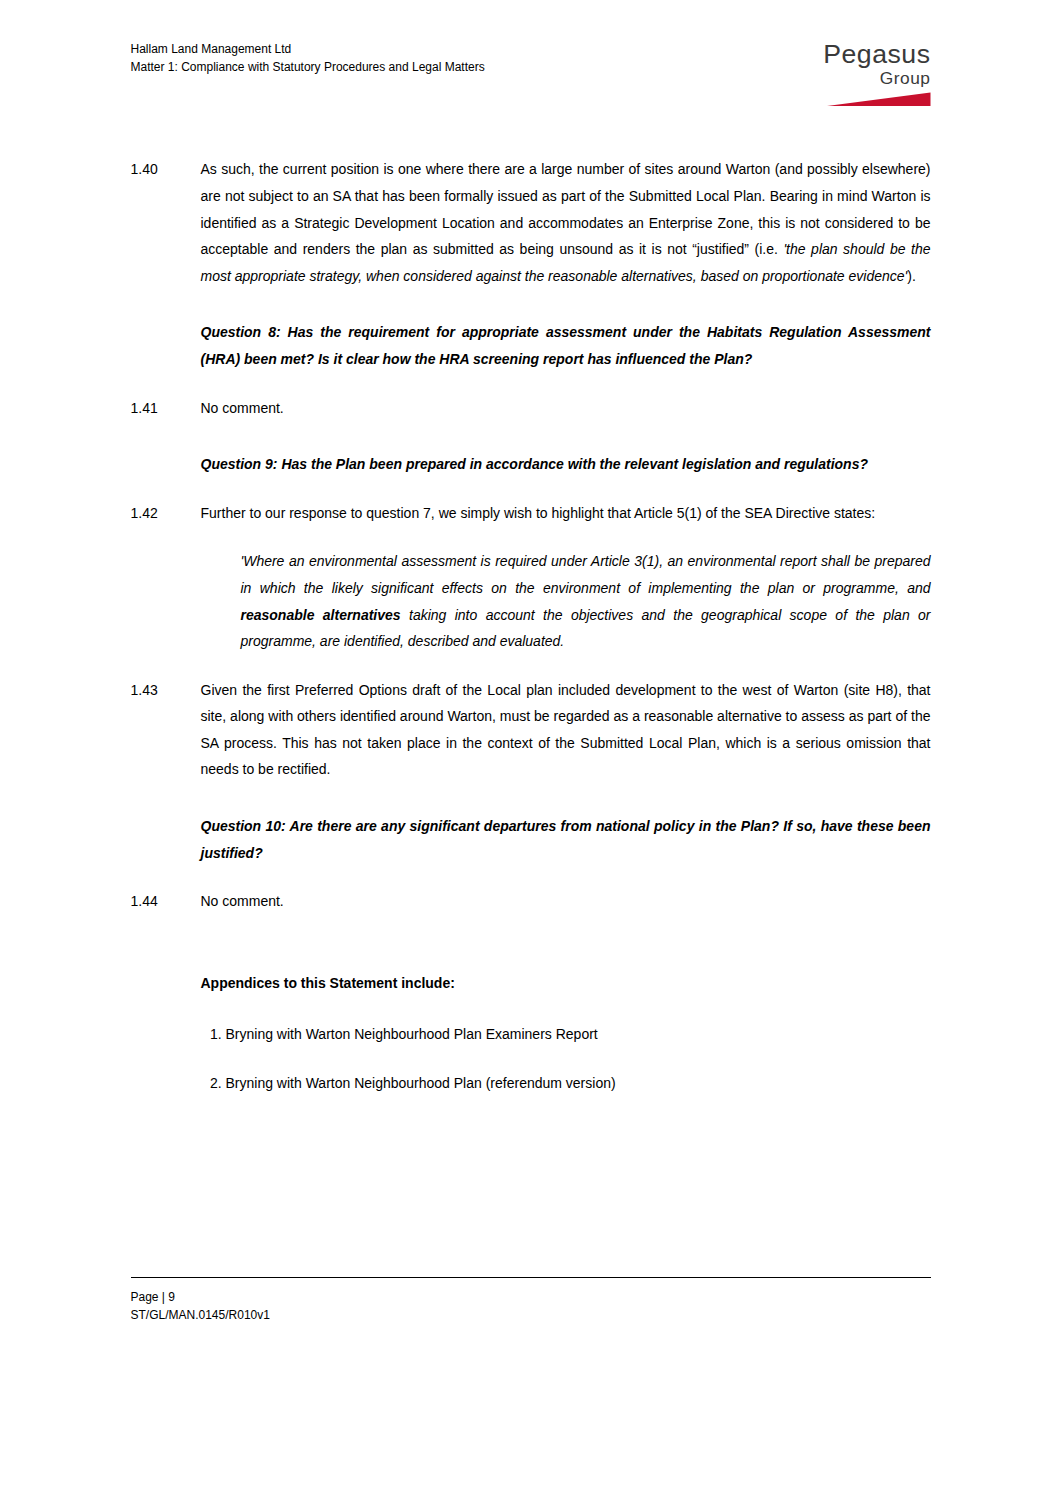Hallam Land Management Ltd
Matter 1: Compliance with Statutory Procedures and Legal Matters
Pegasus
Group
1.40
As such, the current position is one where there are a large number of sites around Warton (and possibly elsewhere) are not subject to an SA that has been formally issued as part of the Submitted Local Plan. Bearing in mind Warton is identified as a Strategic Development Location and accommodates an Enterprise Zone, this is not considered to be acceptable and renders the plan as submitted as being unsound as it is not “justified” (i.e. 'the plan should be the most appropriate strategy, when considered against the reasonable alternatives, based on proportionate evidence').
Question 8: Has the requirement for appropriate assessment under the Habitats Regulation Assessment (HRA) been met? Is it clear how the HRA screening report has influenced the Plan?
1.41
No comment.
Question 9: Has the Plan been prepared in accordance with the relevant legislation and regulations?
1.42
Further to our response to question 7, we simply wish to highlight that Article 5(1) of the SEA Directive states:
'Where an environmental assessment is required under Article 3(1), an environmental report shall be prepared in which the likely significant effects on the environment of implementing the plan or programme, and reasonable alternatives taking into account the objectives and the geographical scope of the plan or programme, are identified, described and evaluated.
1.43
Given the first Preferred Options draft of the Local plan included development to the west of Warton (site H8), that site, along with others identified around Warton, must be regarded as a reasonable alternative to assess as part of the SA process. This has not taken place in the context of the Submitted Local Plan, which is a serious omission that needs to be rectified.
Question 10: Are there are any significant departures from national policy in the Plan? If so, have these been justified?
1.44
No comment.
Appendices to this Statement include:
Bryning with Warton Neighbourhood Plan Examiners Report
Bryning with Warton Neighbourhood Plan (referendum version)
Page | 9
ST/GL/MAN.0145/R010v1